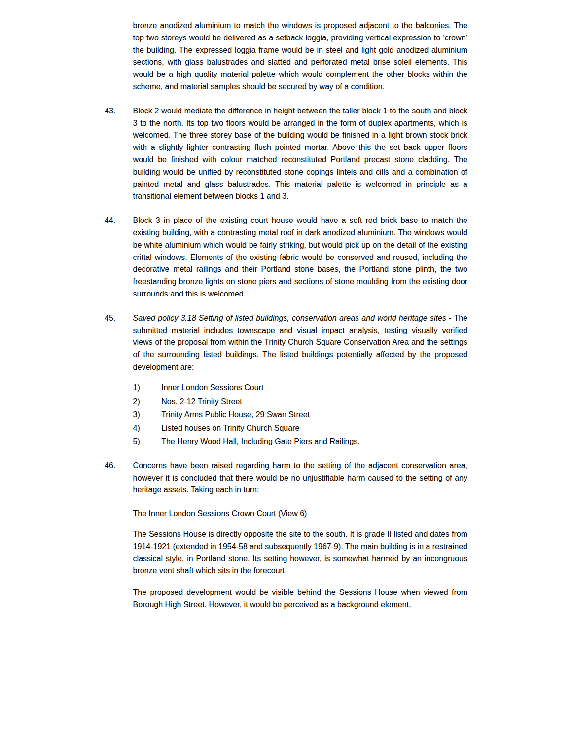bronze anodized aluminium to match the windows is proposed adjacent to the balconies. The top two storeys would be delivered as a setback loggia, providing vertical expression to ‘crown’ the building. The expressed loggia frame would be in steel and light gold anodized aluminium sections, with glass balustrades and slatted and perforated metal brise soleil elements. This would be a high quality material palette which would complement the other blocks within the scheme, and material samples should be secured by way of a condition.
43. Block 2 would mediate the difference in height between the taller block 1 to the south and block 3 to the north. Its top two floors would be arranged in the form of duplex apartments, which is welcomed. The three storey base of the building would be finished in a light brown stock brick with a slightly lighter contrasting flush pointed mortar. Above this the set back upper floors would be finished with colour matched reconstituted Portland precast stone cladding. The building would be unified by reconstituted stone copings lintels and cills and a combination of painted metal and glass balustrades. This material palette is welcomed in principle as a transitional element between blocks 1 and 3.
44. Block 3 in place of the existing court house would have a soft red brick base to match the existing building, with a contrasting metal roof in dark anodized aluminium. The windows would be white aluminium which would be fairly striking, but would pick up on the detail of the existing crittal windows. Elements of the existing fabric would be conserved and reused, including the decorative metal railings and their Portland stone bases, the Portland stone plinth, the two freestanding bronze lights on stone piers and sections of stone moulding from the existing door surrounds and this is welcomed.
45. Saved policy 3.18 Setting of listed buildings, conservation areas and world heritage sites - The submitted material includes townscape and visual impact analysis, testing visually verified views of the proposal from within the Trinity Church Square Conservation Area and the settings of the surrounding listed buildings. The listed buildings potentially affected by the proposed development are:
1) Inner London Sessions Court
2) Nos. 2-12 Trinity Street
3) Trinity Arms Public House, 29 Swan Street
4) Listed houses on Trinity Church Square
5) The Henry Wood Hall, Including Gate Piers and Railings.
46.
Concerns have been raised regarding harm to the setting of the adjacent conservation area, however it is concluded that there would be no unjustifiable harm caused to the setting of any heritage assets. Taking each in turn:
The Inner London Sessions Crown Court (View 6)
The Sessions House is directly opposite the site to the south. It is grade II listed and dates from 1914-1921 (extended in 1954-58 and subsequently 1967-9). The main building is in a restrained classical style, in Portland stone. Its setting however, is somewhat harmed by an incongruous bronze vent shaft which sits in the forecourt.
The proposed development would be visible behind the Sessions House when viewed from Borough High Street. However, it would be perceived as a background element,